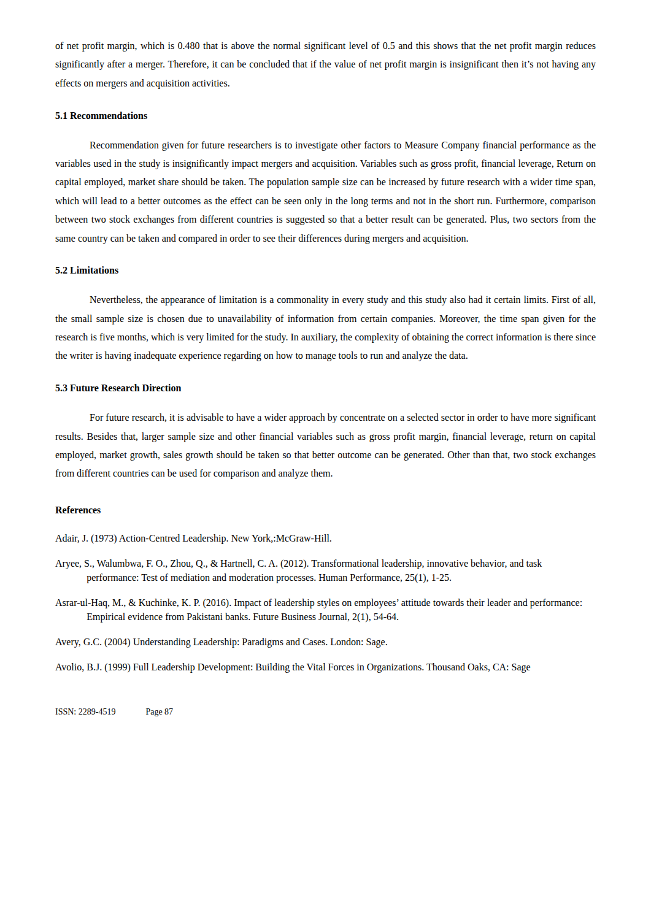of net profit margin, which is 0.480 that is above the normal significant level of 0.5 and this shows that the net profit margin reduces significantly after a merger. Therefore, it can be concluded that if the value of net profit margin is insignificant then it’s not having any effects on mergers and acquisition activities.
5.1 Recommendations
Recommendation given for future researchers is to investigate other factors to Measure Company financial performance as the variables used in the study is insignificantly impact mergers and acquisition. Variables such as gross profit, financial leverage, Return on capital employed, market share should be taken. The population sample size can be increased by future research with a wider time span, which will lead to a better outcomes as the effect can be seen only in the long terms and not in the short run. Furthermore, comparison between two stock exchanges from different countries is suggested so that a better result can be generated. Plus, two sectors from the same country can be taken and compared in order to see their differences during mergers and acquisition.
5.2 Limitations
Nevertheless, the appearance of limitation is a commonality in every study and this study also had it certain limits. First of all, the small sample size is chosen due to unavailability of information from certain companies. Moreover, the time span given for the research is five months, which is very limited for the study. In auxiliary, the complexity of obtaining the correct information is there since the writer is having inadequate experience regarding on how to manage tools to run and analyze the data.
5.3 Future Research Direction
For future research, it is advisable to have a wider approach by concentrate on a selected sector in order to have more significant results. Besides that, larger sample size and other financial variables such as gross profit margin, financial leverage, return on capital employed, market growth, sales growth should be taken so that better outcome can be generated. Other than that, two stock exchanges from different countries can be used for comparison and analyze them.
References
Adair, J. (1973) Action-Centred Leadership. New York,:McGraw-Hill.
Aryee, S., Walumbwa, F. O., Zhou, Q., & Hartnell, C. A. (2012). Transformational leadership, innovative behavior, and task performance: Test of mediation and moderation processes. Human Performance, 25(1), 1-25.
Asrar-ul-Haq, M., & Kuchinke, K. P. (2016). Impact of leadership styles on employees’ attitude towards their leader and performance: Empirical evidence from Pakistani banks. Future Business Journal, 2(1), 54-64.
Avery, G.C. (2004) Understanding Leadership: Paradigms and Cases. London: Sage.
Avolio, B.J. (1999) Full Leadership Development: Building the Vital Forces in Organizations. Thousand Oaks, CA: Sage
ISSN: 2289-4519 Page 87